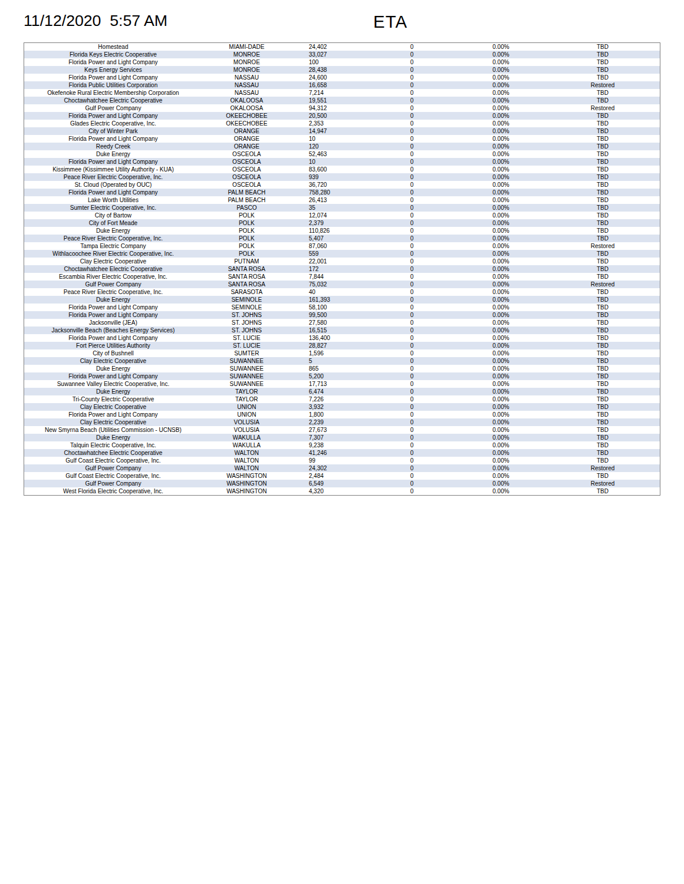11/12/2020 5:57 AM
ETA
| Homestead | MIAMI-DADE | 24,402 | 0 | 0.00% | TBD |
| Florida Keys Electric Cooperative | MONROE | 33,027 | 0 | 0.00% | TBD |
| Florida Power and Light Company | MONROE | 100 | 0 | 0.00% | TBD |
| Keys Energy Services | MONROE | 28,438 | 0 | 0.00% | TBD |
| Florida Power and Light Company | NASSAU | 24,600 | 0 | 0.00% | TBD |
| Florida Public Utilities Corporation | NASSAU | 16,658 | 0 | 0.00% | Restored |
| Okefenoke Rural Electric Membership Corporation | NASSAU | 7,214 | 0 | 0.00% | TBD |
| Choctawhatchee Electric Cooperative | OKALOOSA | 19,551 | 0 | 0.00% | TBD |
| Gulf Power Company | OKALOOSA | 94,312 | 0 | 0.00% | Restored |
| Florida Power and Light Company | OKEECHOBEE | 20,500 | 0 | 0.00% | TBD |
| Glades Electric Cooperative, Inc. | OKEECHOBEE | 2,353 | 0 | 0.00% | TBD |
| City of Winter Park | ORANGE | 14,947 | 0 | 0.00% | TBD |
| Florida Power and Light Company | ORANGE | 10 | 0 | 0.00% | TBD |
| Reedy Creek | ORANGE | 120 | 0 | 0.00% | TBD |
| Duke Energy | OSCEOLA | 52,463 | 0 | 0.00% | TBD |
| Florida Power and Light Company | OSCEOLA | 10 | 0 | 0.00% | TBD |
| Kissimmee (Kissimmee Utility Authority - KUA) | OSCEOLA | 83,600 | 0 | 0.00% | TBD |
| Peace River Electric Cooperative, Inc. | OSCEOLA | 939 | 0 | 0.00% | TBD |
| St. Cloud (Operated by OUC) | OSCEOLA | 36,720 | 0 | 0.00% | TBD |
| Florida Power and Light Company | PALM BEACH | 758,280 | 0 | 0.00% | TBD |
| Lake Worth Utilities | PALM BEACH | 26,413 | 0 | 0.00% | TBD |
| Sumter Electric Cooperative, Inc. | PASCO | 35 | 0 | 0.00% | TBD |
| City of Bartow | POLK | 12,074 | 0 | 0.00% | TBD |
| City of Fort Meade | POLK | 2,379 | 0 | 0.00% | TBD |
| Duke Energy | POLK | 110,826 | 0 | 0.00% | TBD |
| Peace River Electric Cooperative, Inc. | POLK | 5,407 | 0 | 0.00% | TBD |
| Tampa Electric Company | POLK | 87,060 | 0 | 0.00% | Restored |
| Withlacoochee River Electric Cooperative, Inc. | POLK | 559 | 0 | 0.00% | TBD |
| Clay Electric Cooperative | PUTNAM | 22,001 | 0 | 0.00% | TBD |
| Choctawhatchee Electric Cooperative | SANTA ROSA | 172 | 0 | 0.00% | TBD |
| Escambia River Electric Cooperative, Inc. | SANTA ROSA | 7,844 | 0 | 0.00% | TBD |
| Gulf Power Company | SANTA ROSA | 75,032 | 0 | 0.00% | Restored |
| Peace River Electric Cooperative, Inc. | SARASOTA | 40 | 0 | 0.00% | TBD |
| Duke Energy | SEMINOLE | 161,393 | 0 | 0.00% | TBD |
| Florida Power and Light Company | SEMINOLE | 58,100 | 0 | 0.00% | TBD |
| Florida Power and Light Company | ST. JOHNS | 99,500 | 0 | 0.00% | TBD |
| Jacksonville (JEA) | ST. JOHNS | 27,580 | 0 | 0.00% | TBD |
| Jacksonville Beach (Beaches Energy Services) | ST. JOHNS | 16,515 | 0 | 0.00% | TBD |
| Florida Power and Light Company | ST. LUCIE | 136,400 | 0 | 0.00% | TBD |
| Fort Pierce Utilities Authority | ST. LUCIE | 28,827 | 0 | 0.00% | TBD |
| City of Bushnell | SUMTER | 1,596 | 0 | 0.00% | TBD |
| Clay Electric Cooperative | SUWANNEE | 5 | 0 | 0.00% | TBD |
| Duke Energy | SUWANNEE | 865 | 0 | 0.00% | TBD |
| Florida Power and Light Company | SUWANNEE | 5,200 | 0 | 0.00% | TBD |
| Suwannee Valley Electric Cooperative, Inc. | SUWANNEE | 17,713 | 0 | 0.00% | TBD |
| Duke Energy | TAYLOR | 6,474 | 0 | 0.00% | TBD |
| Tri-County Electric Cooperative | TAYLOR | 7,226 | 0 | 0.00% | TBD |
| Clay Electric Cooperative | UNION | 3,932 | 0 | 0.00% | TBD |
| Florida Power and Light Company | UNION | 1,800 | 0 | 0.00% | TBD |
| Clay Electric Cooperative | VOLUSIA | 2,239 | 0 | 0.00% | TBD |
| New Smyrna Beach (Utilities Commission - UCNSB) | VOLUSIA | 27,673 | 0 | 0.00% | TBD |
| Duke Energy | WAKULLA | 7,307 | 0 | 0.00% | TBD |
| Talquin Electric Cooperative, Inc. | WAKULLA | 9,238 | 0 | 0.00% | TBD |
| Choctawhatchee Electric Cooperative | WALTON | 41,246 | 0 | 0.00% | TBD |
| Gulf Coast Electric Cooperative, Inc. | WALTON | 99 | 0 | 0.00% | TBD |
| Gulf Power Company | WALTON | 24,302 | 0 | 0.00% | Restored |
| Gulf Coast Electric Cooperative, Inc. | WASHINGTON | 2,484 | 0 | 0.00% | TBD |
| Gulf Power Company | WASHINGTON | 6,549 | 0 | 0.00% | Restored |
| West Florida Electric Cooperative, Inc. | WASHINGTON | 4,320 | 0 | 0.00% | TBD |